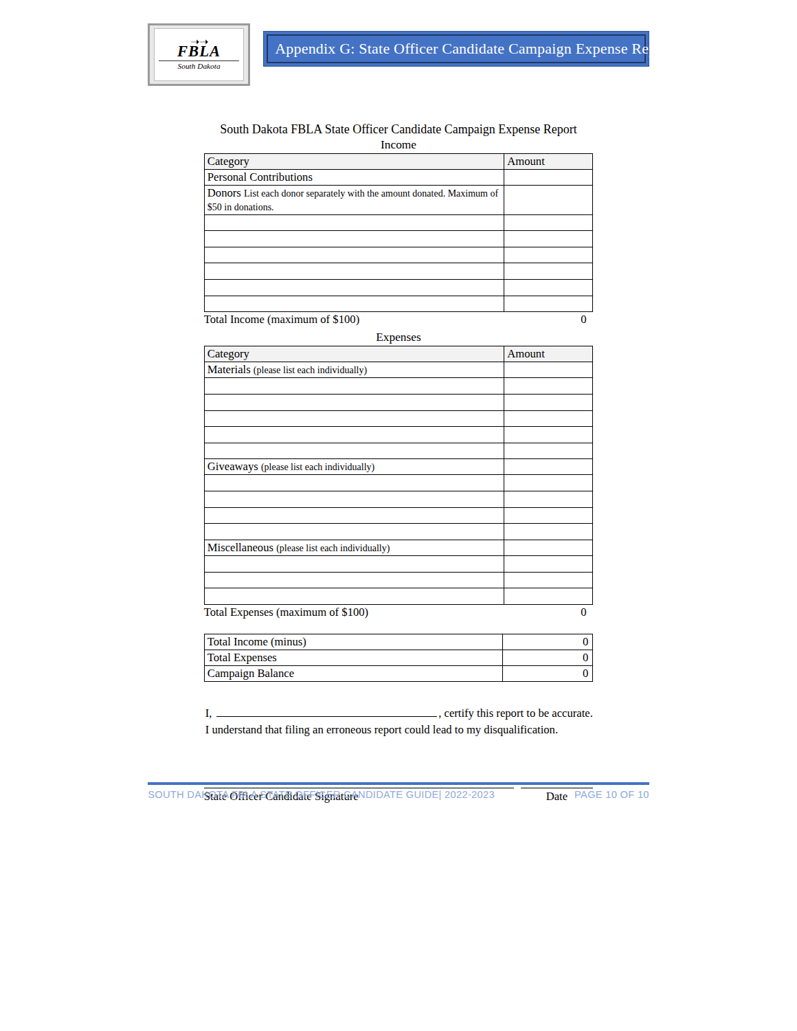➝➝
FBLA
South Dakota
Appendix G: State Officer Candidate Campaign Expense Report
South Dakota FBLA State Officer Candidate Campaign Expense Report
Income
| Category | Amount |
| --- | --- |
| Personal Contributions | |
| Donors List each donor separately with the amount donated. Maximum of $50 in donations. | |
Total Income (maximum of $100) 0
Expenses
| Category | Amount |
| --- | --- |
| Materials (please list each individually) | |
| Giveaways (please list each individually) | |
| Miscellaneous (please list each individually) | |
Total Expenses (maximum of $100) 0
| Total Income (minus) | 0 |
| Total Expenses | 0 |
| Campaign Balance | 0 |
I, , certify this report to be accurate.
I understand that filing an erroneous report could lead to my disqualification.
State Officer Candidate Signature
Date
SOUTH DAKOTA FBLA STATE OFFICER CANDIDATE GUIDE| 2022-2023 PAGE 10 OF 10